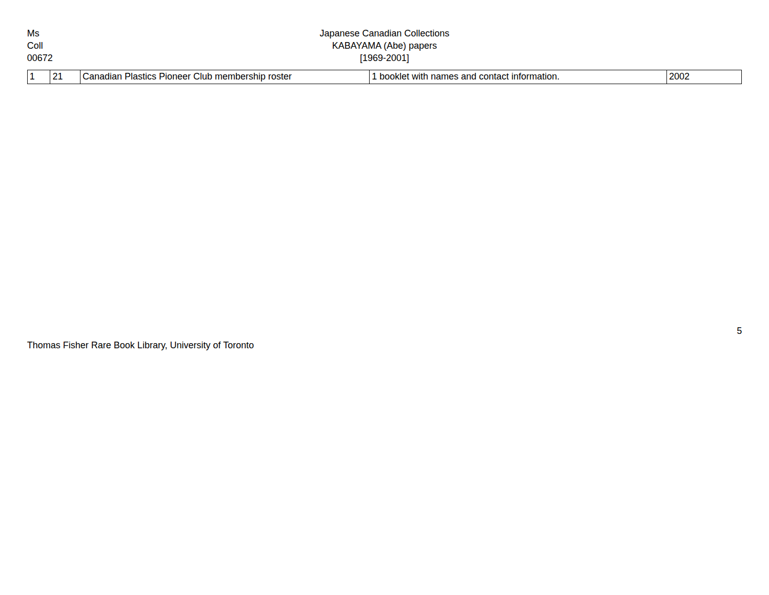Ms
Coll
00672
Japanese Canadian Collections
KABAYAMA (Abe) papers
[1969-2001]
| 1 | 21 | Canadian Plastics Pioneer Club membership roster | 1 booklet with names and contact information. | 2002 |
5
Thomas Fisher Rare Book Library, University of Toronto